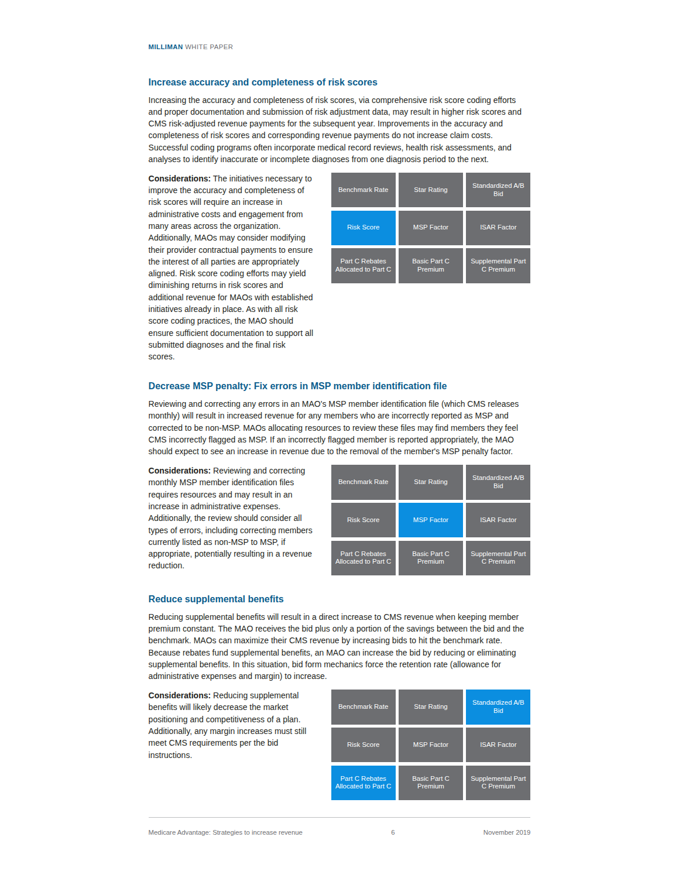MILLIMAN WHITE PAPER
Increase accuracy and completeness of risk scores
Increasing the accuracy and completeness of risk scores, via comprehensive risk score coding efforts and proper documentation and submission of risk adjustment data, may result in higher risk scores and CMS risk-adjusted revenue payments for the subsequent year. Improvements in the accuracy and completeness of risk scores and corresponding revenue payments do not increase claim costs. Successful coding programs often incorporate medical record reviews, health risk assessments, and analyses to identify inaccurate or incomplete diagnoses from one diagnosis period to the next.
Considerations: The initiatives necessary to improve the accuracy and completeness of risk scores will require an increase in administrative costs and engagement from many areas across the organization. Additionally, MAOs may consider modifying their provider contractual payments to ensure the interest of all parties are appropriately aligned. Risk score coding efforts may yield diminishing returns in risk scores and additional revenue for MAOs with established initiatives already in place. As with all risk score coding practices, the MAO should ensure sufficient documentation to support all submitted diagnoses and the final risk scores.
Benchmark Rate
Star Rating
Standardized A/B Bid
Risk Score
MSP Factor
ISAR Factor
Part C Rebates Allocated to Part C
Basic Part C Premium
Supplemental Part C Premium
Decrease MSP penalty: Fix errors in MSP member identification file
Reviewing and correcting any errors in an MAO's MSP member identification file (which CMS releases monthly) will result in increased revenue for any members who are incorrectly reported as MSP and corrected to be non-MSP. MAOs allocating resources to review these files may find members they feel CMS incorrectly flagged as MSP. If an incorrectly flagged member is reported appropriately, the MAO should expect to see an increase in revenue due to the removal of the member's MSP penalty factor.
Considerations: Reviewing and correcting monthly MSP member identification files requires resources and may result in an increase in administrative expenses. Additionally, the review should consider all types of errors, including correcting members currently listed as non-MSP to MSP, if appropriate, potentially resulting in a revenue reduction.
Benchmark Rate
Star Rating
Standardized A/B Bid
Risk Score
MSP Factor
ISAR Factor
Part C Rebates Allocated to Part C
Basic Part C Premium
Supplemental Part C Premium
Reduce supplemental benefits
Reducing supplemental benefits will result in a direct increase to CMS revenue when keeping member premium constant. The MAO receives the bid plus only a portion of the savings between the bid and the benchmark. MAOs can maximize their CMS revenue by increasing bids to hit the benchmark rate. Because rebates fund supplemental benefits, an MAO can increase the bid by reducing or eliminating supplemental benefits. In this situation, bid form mechanics force the retention rate (allowance for administrative expenses and margin) to increase.
Considerations: Reducing supplemental benefits will likely decrease the market positioning and competitiveness of a plan. Additionally, any margin increases must still meet CMS requirements per the bid instructions.
Benchmark Rate
Star Rating
Standardized A/B Bid
Risk Score
MSP Factor
ISAR Factor
Part C Rebates Allocated to Part C
Basic Part C Premium
Supplemental Part C Premium
Medicare Advantage: Strategies to increase revenue
6
November 2019